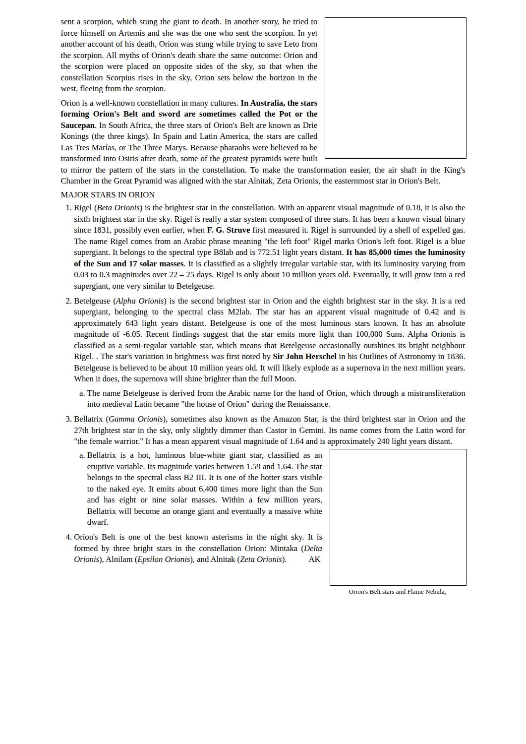sent a scorpion, which stung the giant to death. In another story, he tried to force himself on Artemis and she was the one who sent the scorpion. In yet another account of his death, Orion was stung while trying to save Leto from the scorpion. All myths of Orion's death share the same outcome: Orion and the scorpion were placed on opposite sides of the sky, so that when the constellation Scorpius rises in the sky, Orion sets below the horizon in the west, fleeing from the scorpion.
Orion is a well-known constellation in many cultures. In Australia, the stars forming Orion's Belt and sword are sometimes called the Pot or the Saucepan. In South Africa, the three stars of Orion's Belt are known as Drie Konings (the three kings). In Spain and Latin America, the stars are called Las Tres Marías, or The Three Marys. Because pharaohs were believed to be transformed into Osiris after death, some of the greatest pyramids were built to mirror the pattern of the stars in the constellation. To make the transformation easier, the air shaft in the King's Chamber in the Great Pyramid was aligned with the star Alnitak, Zeta Orionis, the easternmost star in Orion's Belt.
Major stars in Orion
Rigel (Beta Orionis) is the brightest star in the constellation. With an apparent visual magnitude of 0.18, it is also the sixth brightest star in the sky. Rigel is really a star system composed of three stars. It has been a known visual binary since 1831, possibly even earlier, when F. G. Struve first measured it. Rigel is surrounded by a shell of expelled gas. The name Rigel comes from an Arabic phrase meaning "the left foot" Rigel marks Orion's left foot. Rigel is a blue supergiant. It belongs to the spectral type B8lab and is 772.51 light years distant. It has 85,000 times the luminosity of the Sun and 17 solar masses. It is classified as a slightly irregular variable star, with its luminosity varying from 0.03 to 0.3 magnitudes over 22 – 25 days. Rigel is only about 10 million years old. Eventually, it will grow into a red supergiant, one very similar to Betelgeuse.
Betelgeuse (Alpha Orionis) is the second brightest star in Orion and the eighth brightest star in the sky. It is a red supergiant, belonging to the spectral class M2lab. The star has an apparent visual magnitude of 0.42 and is approximately 643 light years distant. Betelgeuse is one of the most luminous stars known. It has an absolute magnitude of -6.05. Recent findings suggest that the star emits more light than 100,000 Suns. Alpha Orionis is classified as a semi-regular variable star, which means that Betelgeuse occasionally outshines its bright neighbour Rigel. . The star's variation in brightness was first noted by Sir John Herschel in his Outlines of Astronomy in 1836. Betelgeuse is believed to be about 10 million years old. It will likely explode as a supernova in the next million years. When it does, the supernova will shine brighter than the full Moon.
The name Betelgeuse is derived from the Arabic name for the hand of Orion, which through a mistransliteration into medieval Latin became "the house of Orion" during the Renaissance.
Bellatrix (Gamma Orionis), sometimes also known as the Amazon Star, is the third brightest star in Orion and the 27th brightest star in the sky, only slightly dimmer than Castor in Gemini. Its name comes from the Latin word for "the female warrior." It has a mean apparent visual magnitude of 1.64 and is approximately 240 light years distant.
Orion's Belt stars and Flame Nebula,
Bellatrix is a hot, luminous blue-white giant star, classified as an eruptive variable. Its magnitude varies between 1.59 and 1.64. The star belongs to the spectral class B2 III. It is one of the hotter stars visible to the naked eye. It emits about 6,400 times more light than the Sun and has eight or nine solar masses. Within a few million years, Bellatrix will become an orange giant and eventually a massive white dwarf.
Orion's Belt is one of the best known asterisms in the night sky. It is formed by three bright stars in the constellation Orion: Mintaka (Delta Orionis), Alnilam (Epsilon Orionis), and Alnitak (Zeta Orionis). AK